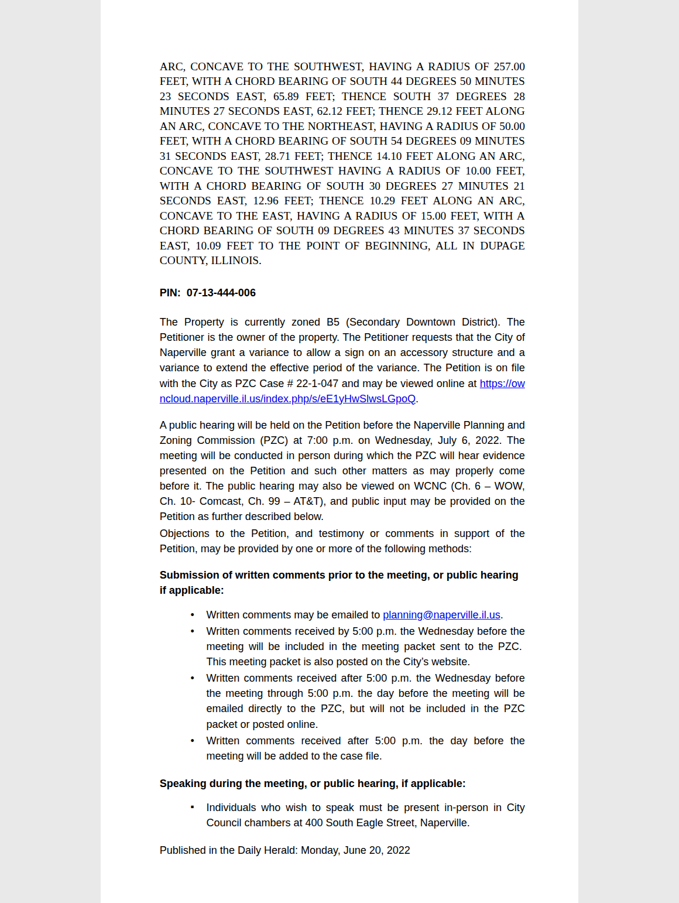ARC, CONCAVE TO THE SOUTHWEST, HAVING A RADIUS OF 257.00 FEET, WITH A CHORD BEARING OF SOUTH 44 DEGREES 50 MINUTES 23 SECONDS EAST, 65.89 FEET; THENCE SOUTH 37 DEGREES 28 MINUTES 27 SECONDS EAST, 62.12 FEET; THENCE 29.12 FEET ALONG AN ARC, CONCAVE TO THE NORTHEAST, HAVING A RADIUS OF 50.00 FEET, WITH A CHORD BEARING OF SOUTH 54 DEGREES 09 MINUTES 31 SECONDS EAST, 28.71 FEET; THENCE 14.10 FEET ALONG AN ARC, CONCAVE TO THE SOUTHWEST HAVING A RADIUS OF 10.00 FEET, WITH A CHORD BEARING OF SOUTH 30 DEGREES 27 MINUTES 21 SECONDS EAST, 12.96 FEET; THENCE 10.29 FEET ALONG AN ARC, CONCAVE TO THE EAST, HAVING A RADIUS OF 15.00 FEET, WITH A CHORD BEARING OF SOUTH 09 DEGREES 43 MINUTES 37 SECONDS EAST, 10.09 FEET TO THE POINT OF BEGINNING, ALL IN DUPAGE COUNTY, ILLINOIS.
PIN: 07-13-444-006
The Property is currently zoned B5 (Secondary Downtown District). The Petitioner is the owner of the property. The Petitioner requests that the City of Naperville grant a variance to allow a sign on an accessory structure and a variance to extend the effective period of the variance. The Petition is on file with the City as PZC Case # 22-1-047 and may be viewed online at https://owncloud.naperville.il.us/index.php/s/eE1yHwSlwsLGpoQ.
A public hearing will be held on the Petition before the Naperville Planning and Zoning Commission (PZC) at 7:00 p.m. on Wednesday, July 6, 2022. The meeting will be conducted in person during which the PZC will hear evidence presented on the Petition and such other matters as may properly come before it. The public hearing may also be viewed on WCNC (Ch. 6 – WOW, Ch. 10- Comcast, Ch. 99 – AT&T), and public input may be provided on the Petition as further described below.
Objections to the Petition, and testimony or comments in support of the Petition, may be provided by one or more of the following methods:
Submission of written comments prior to the meeting, or public hearing if applicable:
Written comments may be emailed to planning@naperville.il.us.
Written comments received by 5:00 p.m. the Wednesday before the meeting will be included in the meeting packet sent to the PZC. This meeting packet is also posted on the City’s website.
Written comments received after 5:00 p.m. the Wednesday before the meeting through 5:00 p.m. the day before the meeting will be emailed directly to the PZC, but will not be included in the PZC packet or posted online.
Written comments received after 5:00 p.m. the day before the meeting will be added to the case file.
Speaking during the meeting, or public hearing, if applicable:
Individuals who wish to speak must be present in-person in City Council chambers at 400 South Eagle Street, Naperville.
Published in the Daily Herald: Monday, June 20, 2022